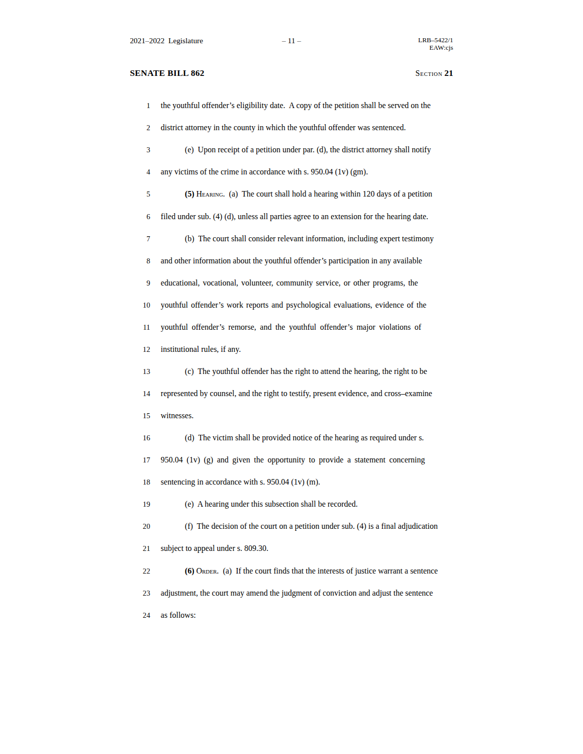2021–2022 Legislature
– 11 –
LRB–5422/1
EAW:cjs
SENATE BILL 862
Section 21
1
the youthful offender’s eligibility date. A copy of the petition shall be served on the
2
district attorney in the county in which the youthful offender was sentenced.
3
(e) Upon receipt of a petition under par. (d), the district attorney shall notify
4
any victims of the crime in accordance with s. 950.04 (1v) (gm).
5
(5) Hearing. (a) The court shall hold a hearing within 120 days of a petition
6
filed under sub. (4) (d), unless all parties agree to an extension for the hearing date.
7
(b) The court shall consider relevant information, including expert testimony
8
and other information about the youthful offender’s participation in any available
9
educational, vocational, volunteer, community service, or other programs, the
10
youthful offender’s work reports and psychological evaluations, evidence of the
11
youthful offender’s remorse, and the youthful offender’s major violations of
12
institutional rules, if any.
13
(c) The youthful offender has the right to attend the hearing, the right to be
14
represented by counsel, and the right to testify, present evidence, and cross–examine
15
witnesses.
16
(d) The victim shall be provided notice of the hearing as required under s.
17
950.04 (1v) (g) and given the opportunity to provide a statement concerning
18
sentencing in accordance with s. 950.04 (1v) (m).
19
(e) A hearing under this subsection shall be recorded.
20
(f) The decision of the court on a petition under sub. (4) is a final adjudication
21
subject to appeal under s. 809.30.
22
(6) Order. (a) If the court finds that the interests of justice warrant a sentence
23
adjustment, the court may amend the judgment of conviction and adjust the sentence
24
as follows: